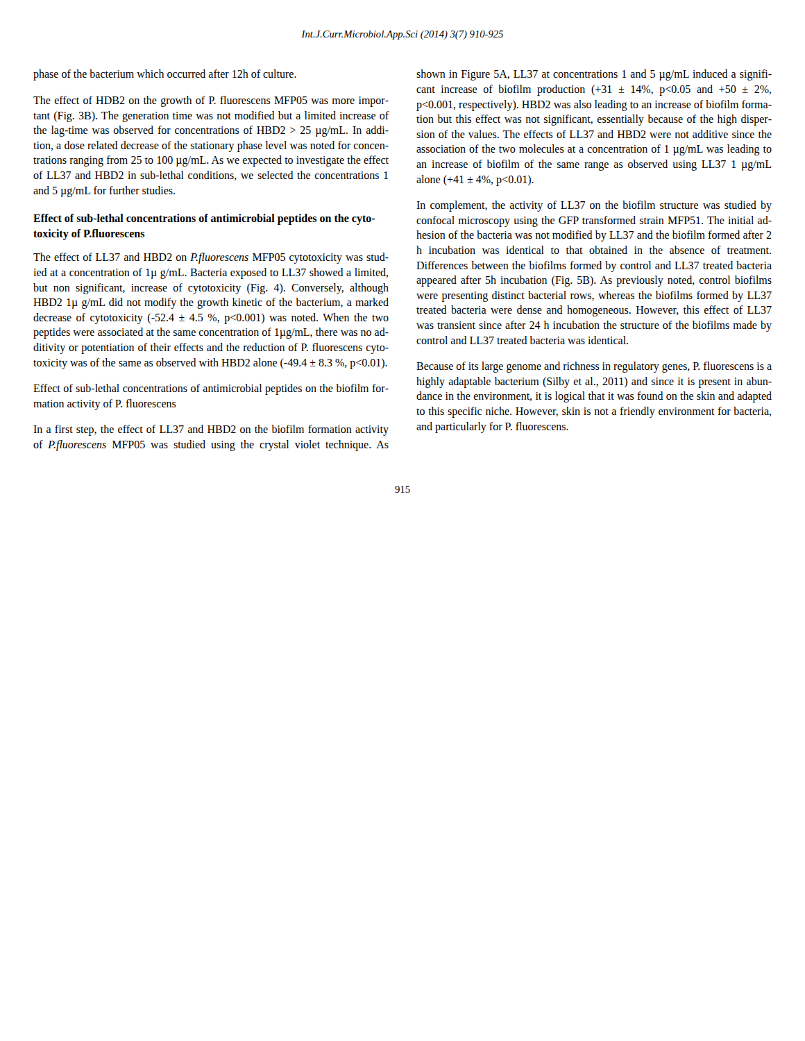Int.J.Curr.Microbiol.App.Sci (2014) 3(7) 910-925
phase of the bacterium which occurred after 12h of culture.
The effect of HDB2 on the growth of P. fluorescens MFP05 was more important (Fig. 3B). The generation time was not modified but a limited increase of the lag-time was observed for concentrations of HBD2 > 25 µg/mL. In addition, a dose related decrease of the stationary phase level was noted for concentrations ranging from 25 to 100 µg/mL. As we expected to investigate the effect of LL37 and HBD2 in sub-lethal conditions, we selected the concentrations 1 and 5 µg/mL for further studies.
Effect of sub-lethal concentrations of antimicrobial peptides on the cytotoxicity of P.fluorescens
The effect of LL37 and HBD2 on P.fluorescens MFP05 cytotoxicity was studied at a concentration of 1µ g/mL. Bacteria exposed to LL37 showed a limited, but non significant, increase of cytotoxicity (Fig. 4). Conversely, although HBD2 1µ g/mL did not modify the growth kinetic of the bacterium, a marked decrease of cytotoxicity (-52.4 ± 4.5 %, p<0.001) was noted. When the two peptides were associated at the same concentration of 1µg/mL, there was no additivity or potentiation of their effects and the reduction of P. fluorescens cytotoxicity was of the same as observed with HBD2 alone (-49.4 ± 8.3 %, p<0.01).
Effect of sub-lethal concentrations of antimicrobial peptides on the biofilm formation activity of P. fluorescens
In a first step, the effect of LL37 and HBD2 on the biofilm formation activity of P.fluorescens MFP05 was studied using the crystal violet technique. As shown in Figure 5A, LL37 at concentrations 1 and 5 µg/mL induced a significant increase of biofilm production (+31 ± 14%, p<0.05 and +50 ± 2%, p<0.001, respectively). HBD2 was also leading to an increase of biofilm formation but this effect was not significant, essentially because of the high dispersion of the values. The effects of LL37 and HBD2 were not additive since the association of the two molecules at a concentration of 1 µg/mL was leading to an increase of biofilm of the same range as observed using LL37 1 µg/mL alone (+41 ± 4%, p<0.01).
In complement, the activity of LL37 on the biofilm structure was studied by confocal microscopy using the GFP transformed strain MFP51. The initial adhesion of the bacteria was not modified by LL37 and the biofilm formed after 2 h incubation was identical to that obtained in the absence of treatment. Differences between the biofilms formed by control and LL37 treated bacteria appeared after 5h incubation (Fig. 5B). As previously noted, control biofilms were presenting distinct bacterial rows, whereas the biofilms formed by LL37 treated bacteria were dense and homogeneous. However, this effect of LL37 was transient since after 24 h incubation the structure of the biofilms made by control and LL37 treated bacteria was identical.
Because of its large genome and richness in regulatory genes, P. fluorescens is a highly adaptable bacterium (Silby et al., 2011) and since it is present in abundance in the environment, it is logical that it was found on the skin and adapted to this specific niche. However, skin is not a friendly environment for bacteria, and particularly for P. fluorescens.
915